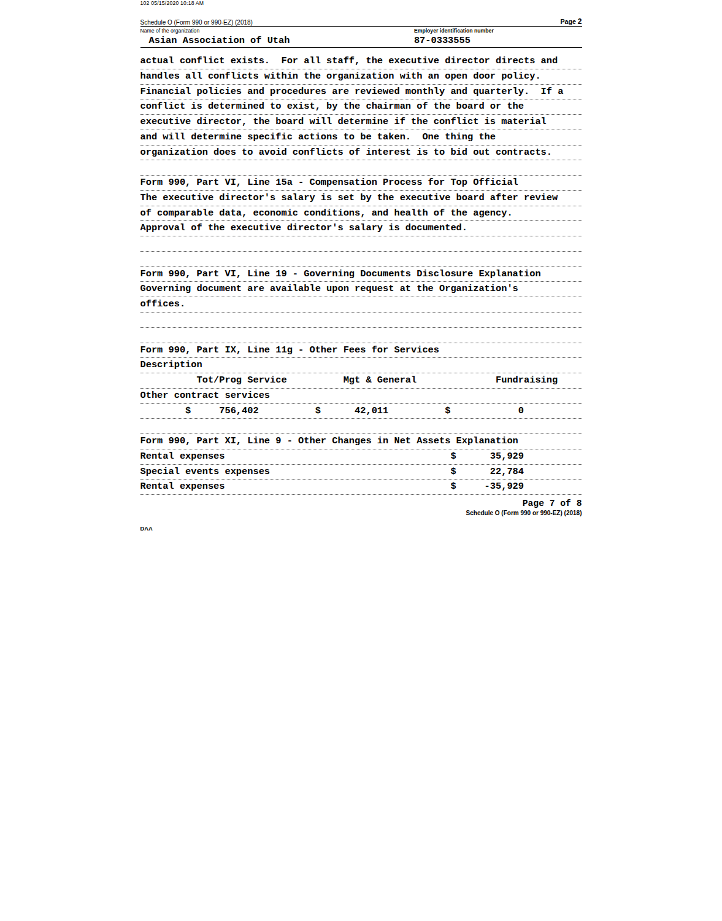102 05/15/2020 10:18 AM
Schedule O (Form 990 or 990-EZ) (2018)
Page 2
Name of the organization
Asian Association of Utah
Employer identification number
87-0333555
actual conflict exists. For all staff, the executive director directs and
handles all conflicts within the organization with an open door policy.
Financial policies and procedures are reviewed monthly and quarterly. If a
conflict is determined to exist, by the chairman of the board or the
executive director, the board will determine if the conflict is material
and will determine specific actions to be taken. One thing the
organization does to avoid conflicts of interest is to bid out contracts.
Form 990, Part VI, Line 15a - Compensation Process for Top Official
The executive director's salary is set by the executive board after review
of comparable data, economic conditions, and health of the agency.
Approval of the executive director's salary is documented.
Form 990, Part VI, Line 19 - Governing Documents Disclosure Explanation
Governing document are available upon request at the Organization's
offices.
Form 990, Part IX, Line 11g - Other Fees for Services
Description
Tot/Prog Service Mgt & General Fundraising
Other contract services
$ 756,402 $ 42,011 $ 0
Form 990, Part XI, Line 9 - Other Changes in Net Assets Explanation
Rental expenses $ 35,929
Special events expenses $ 22,784
Rental expenses $ -35,929
Page 7 of 8
Schedule O (Form 990 or 990-EZ) (2018)
DAA